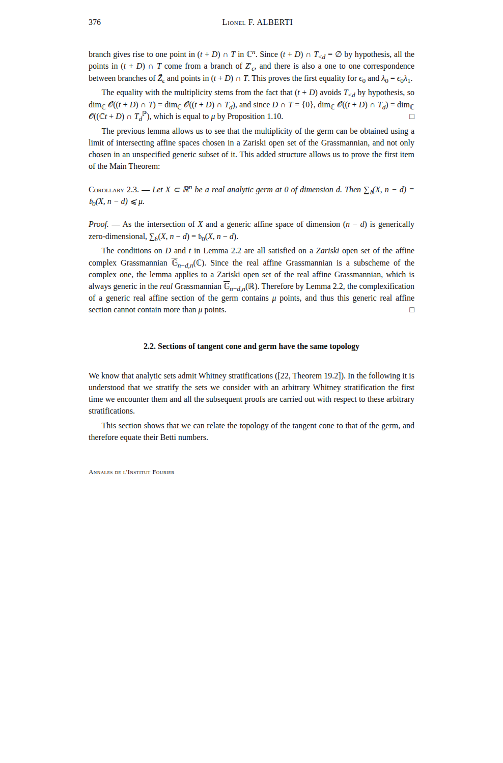376 Lionel F. ALBERTI
branch gives rise to one point in (t + D) ∩ T in ℂn. Since (t + D) ∩ T<d = ∅ by hypothesis, all the points in (t + D) ∩ T come from a branch of Z′ϵ, and there is also a one to one correspondence between branches of Z̃ϵ and points in (t + D) ∩ T. This proves the first equality for ϵ0 and λ0 = ϵ0λ1.
The equality with the multiplicity stems from the fact that (t + D) avoids T<d by hypothesis, so dimℂ 𝒪((t + D) ∩ T) = dimℂ 𝒪((t + D) ∩ Td), and since D ∩ T = {0}, dimℂ 𝒪((t + D) ∩ Td) = dimℂ 𝒪((ℂt + D) ∩ Tdℙ), which is equal to μ by Proposition 1.10.□
The previous lemma allows us to see that the multiplicity of the germ can be obtained using a limit of intersecting affine spaces chosen in a Zariski open set of the Grassmannian, and not only chosen in an unspecified generic subset of it. This added structure allows us to prove the first item of the Main Theorem:
Corollary 2.3. — Let X ⊂ ℝn be a real analytic germ at 0 of dimension d. Then ∑𝔟(X, n − d) = 𝔟0(X, n − d) ⩽ μ.
Proof. — As the intersection of X and a generic affine space of dimension (n − d) is generically zero-dimensional, ∑𝔟(X, n − d) = 𝔟0(X, n − d).
The conditions on D and t in Lemma 2.2 are all satisfied on a Zariski open set of the affine complex Grassmannian 𝔾n−d,n(ℂ). Since the real affine Grassmannian is a subscheme of the complex one, the lemma applies to a Zariski open set of the real affine Grassmannian, which is always generic in the real Grassmannian 𝔾n−d,n(ℝ). Therefore by Lemma 2.2, the complexification of a generic real affine section of the germ contains μ points, and thus this generic real affine section cannot contain more than μ points.□
2.2. Sections of tangent cone and germ have the same topology
We know that analytic sets admit Whitney stratifications ([22, Theorem 19.2]). In the following it is understood that we stratify the sets we consider with an arbitrary Whitney stratification the first time we encounter them and all the subsequent proofs are carried out with respect to these arbitrary stratifications.
This section shows that we can relate the topology of the tangent cone to that of the germ, and therefore equate their Betti numbers.
Annales de l'Institut Fourier